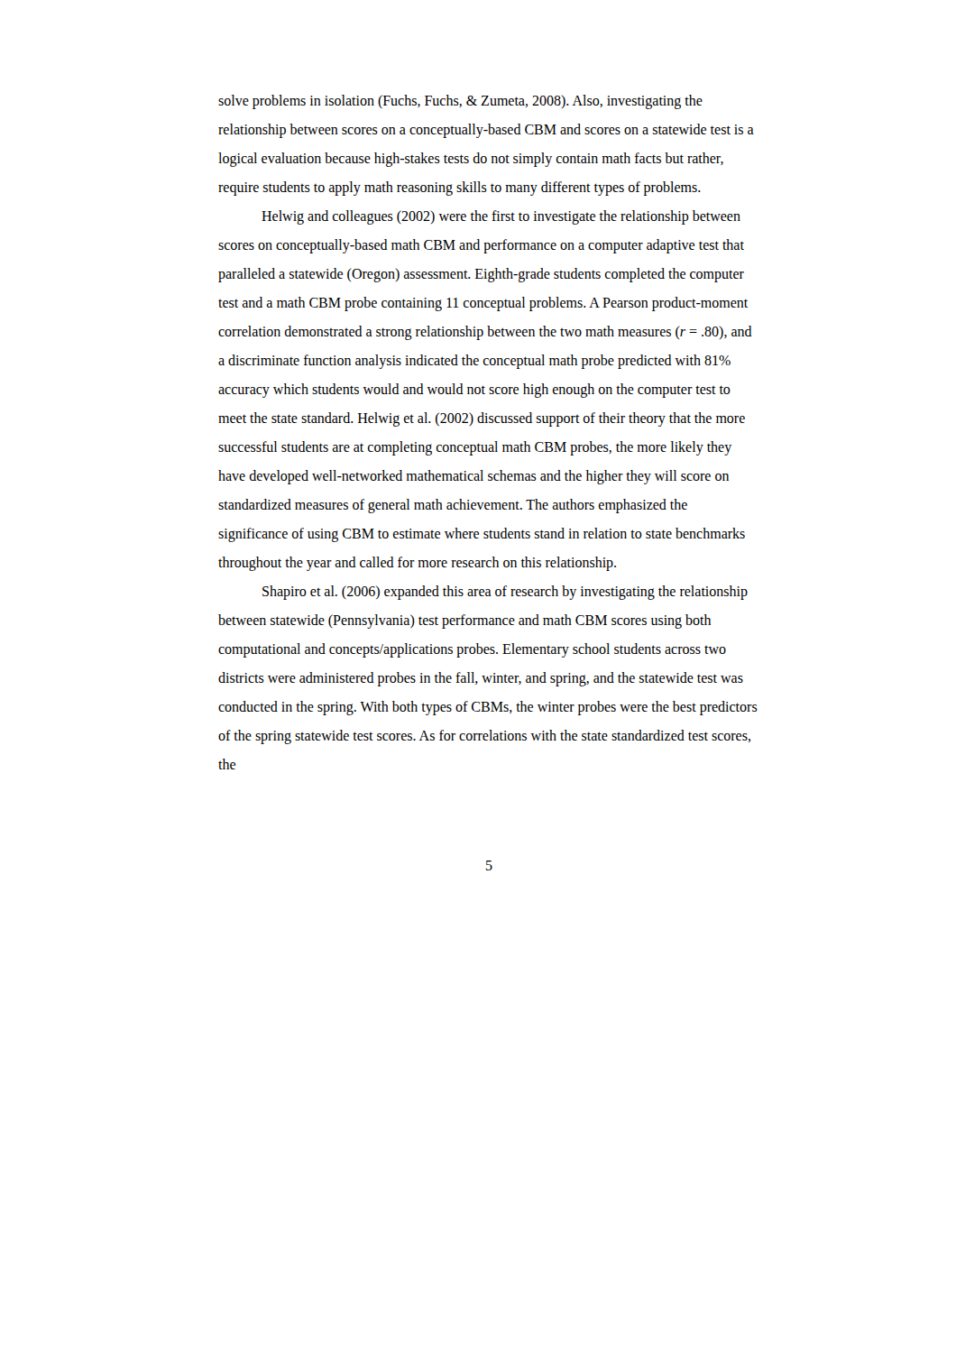solve problems in isolation (Fuchs, Fuchs, & Zumeta, 2008). Also, investigating the relationship between scores on a conceptually-based CBM and scores on a statewide test is a logical evaluation because high-stakes tests do not simply contain math facts but rather, require students to apply math reasoning skills to many different types of problems.
Helwig and colleagues (2002) were the first to investigate the relationship between scores on conceptually-based math CBM and performance on a computer adaptive test that paralleled a statewide (Oregon) assessment. Eighth-grade students completed the computer test and a math CBM probe containing 11 conceptual problems. A Pearson product-moment correlation demonstrated a strong relationship between the two math measures (r = .80), and a discriminate function analysis indicated the conceptual math probe predicted with 81% accuracy which students would and would not score high enough on the computer test to meet the state standard. Helwig et al. (2002) discussed support of their theory that the more successful students are at completing conceptual math CBM probes, the more likely they have developed well-networked mathematical schemas and the higher they will score on standardized measures of general math achievement. The authors emphasized the significance of using CBM to estimate where students stand in relation to state benchmarks throughout the year and called for more research on this relationship.
Shapiro et al. (2006) expanded this area of research by investigating the relationship between statewide (Pennsylvania) test performance and math CBM scores using both computational and concepts/applications probes. Elementary school students across two districts were administered probes in the fall, winter, and spring, and the statewide test was conducted in the spring. With both types of CBMs, the winter probes were the best predictors of the spring statewide test scores. As for correlations with the state standardized test scores, the
5